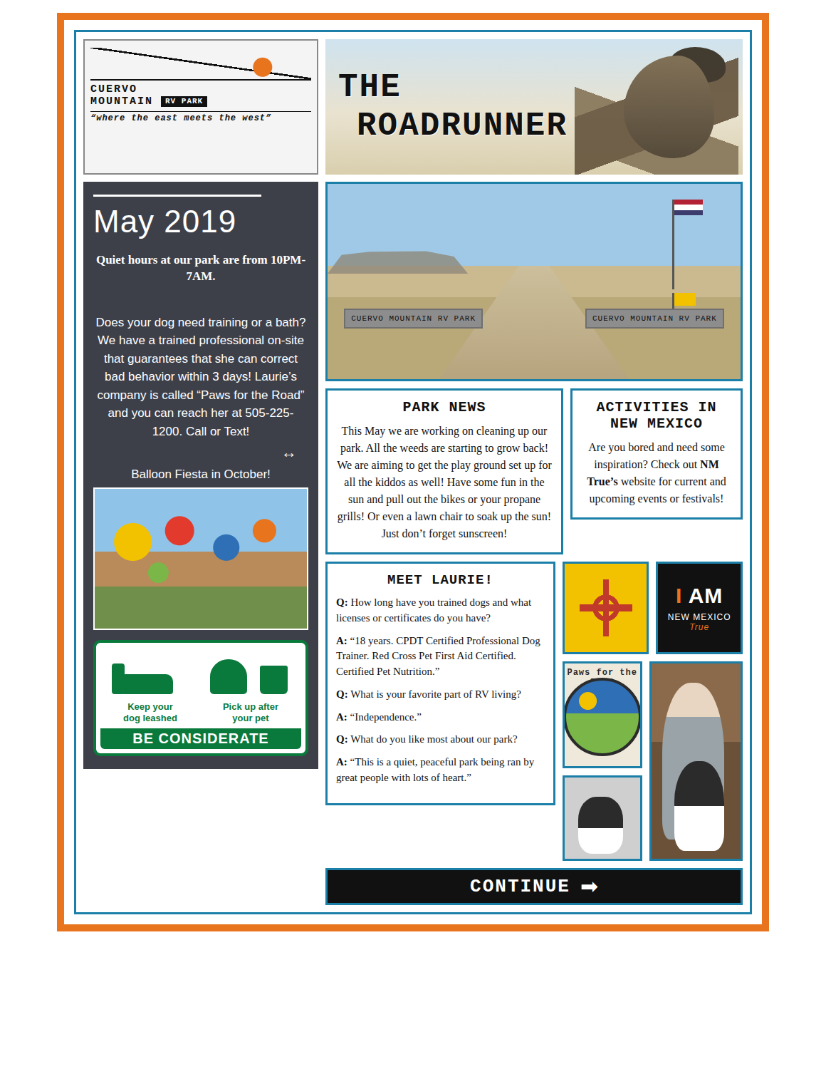CUERVO
MOUNTAIN RV PARK
“where the east meets the west”
THEROADRUNNER
May 2019
Quiet hours at our park are from 10PM-7AM.
Does your dog need training or a bath? We have a trained professional on-site that guarantees that she can correct bad behavior within 3 days! Laurie’s company is called “Paws for the Road” and you can reach her at 505-225-1200. Call or Text!
↔
Balloon Fiesta in October!
Keep your
dog leashed
Pick up after
your pet
BE CONSIDERATE
CUERVO MOUNTAIN RV PARK
CUERVO MOUNTAIN RV PARK
PARK NEWS
This May we are working on cleaning up our park. All the weeds are starting to grow back! We are aiming to get the play ground set up for all the kiddos as well! Have some fun in the sun and pull out the bikes or your propane grills! Or even a lawn chair to soak up the sun! Just don’t forget sunscreen!
ACTIVITIES IN NEW MEXICO
Are you bored and need some inspiration? Check out NM True’s website for current and upcoming events or festivals!
MEET LAURIE!
Q: How long have you trained dogs and what licenses or certificates do you have?
A: “18 years. CPDT Certified Professional Dog Trainer. Red Cross Pet First Aid Certified. Certified Pet Nutrition.”
Q: What is your favorite part of RV living?
A: “Independence.”
Q: What do you like most about our park?
A: “This is a quiet, peaceful park being ran by great people with lots of heart.”
I AM
NEW MEXICO True
Paws for the Road
CONTINUE ➡